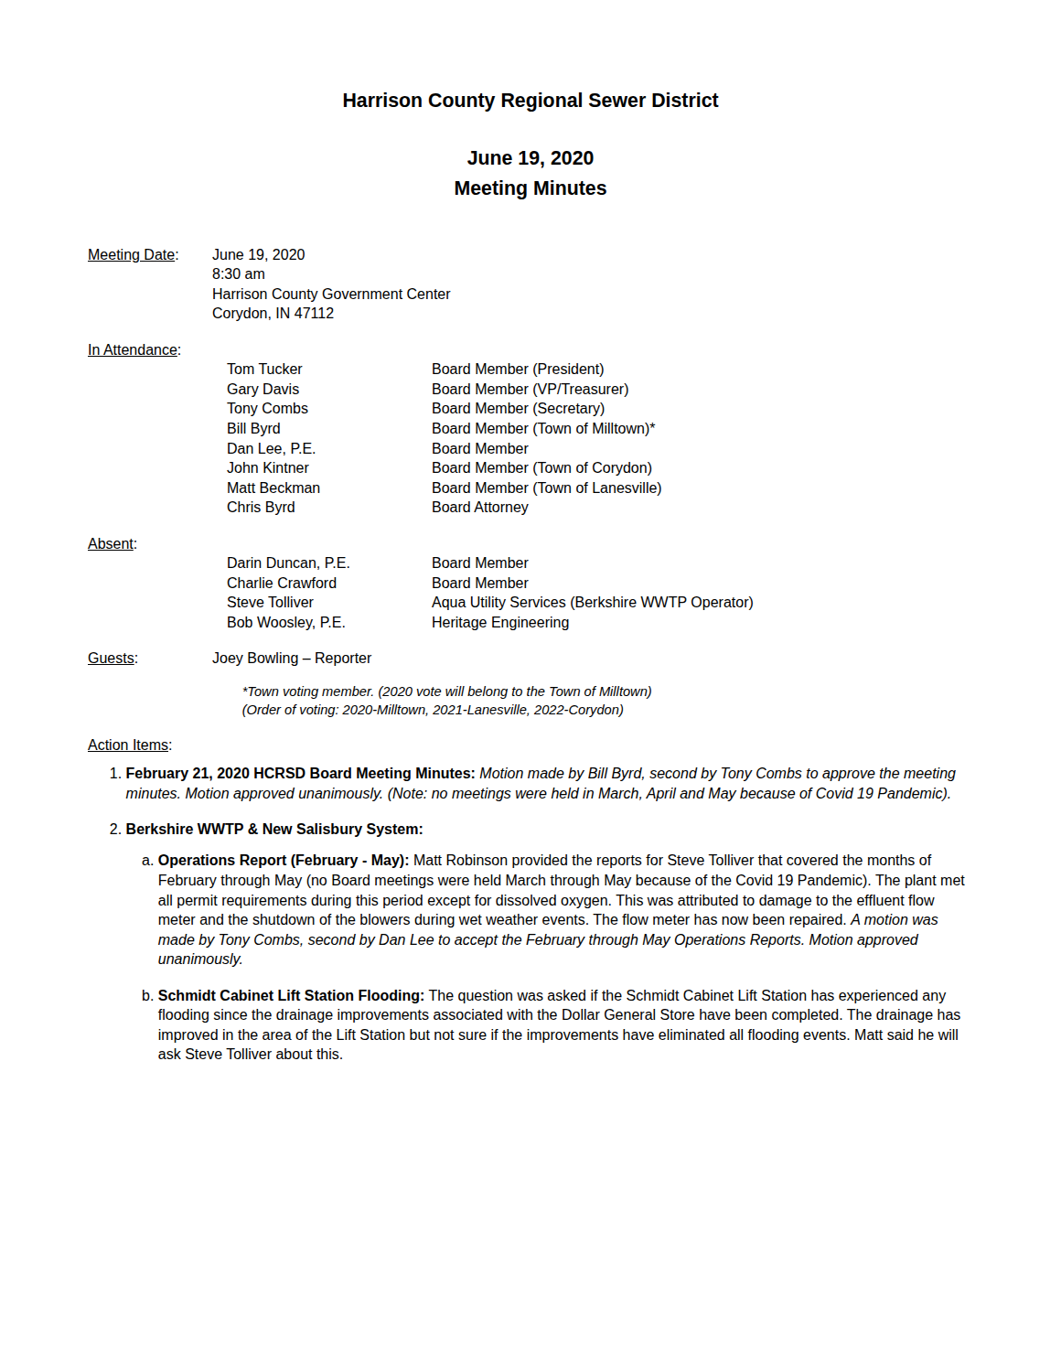Harrison County Regional Sewer District
June 19, 2020
Meeting Minutes
Meeting Date:
June 19, 2020
8:30 am
Harrison County Government Center
Corydon, IN 47112
In Attendance:
| Tom Tucker | Board Member (President) |
| Gary Davis | Board Member (VP/Treasurer) |
| Tony Combs | Board Member (Secretary) |
| Bill Byrd | Board Member (Town of Milltown)* |
| Dan Lee, P.E. | Board Member |
| John Kintner | Board Member (Town of Corydon) |
| Matt Beckman | Board Member (Town of Lanesville) |
| Chris Byrd | Board Attorney |
Absent:
| Darin Duncan, P.E. | Board Member |
| Charlie Crawford | Board Member |
| Steve Tolliver | Aqua Utility Services (Berkshire WWTP Operator) |
| Bob Woosley, P.E. | Heritage Engineering |
Guests:
Joey Bowling – Reporter
*Town voting member. (2020 vote will belong to the Town of Milltown)
(Order of voting: 2020-Milltown, 2021-Lanesville, 2022-Corydon)
Action Items:
February 21, 2020 HCRSD Board Meeting Minutes: Motion made by Bill Byrd, second by Tony Combs to approve the meeting minutes. Motion approved unanimously. (Note: no meetings were held in March, April and May because of Covid 19 Pandemic).
Berkshire WWTP & New Salisbury System:
Operations Report (February - May): Matt Robinson provided the reports for Steve Tolliver that covered the months of February through May (no Board meetings were held March through May because of the Covid 19 Pandemic). The plant met all permit requirements during this period except for dissolved oxygen. This was attributed to damage to the effluent flow meter and the shutdown of the blowers during wet weather events. The flow meter has now been repaired. A motion was made by Tony Combs, second by Dan Lee to accept the February through May Operations Reports. Motion approved unanimously.
Schmidt Cabinet Lift Station Flooding: The question was asked if the Schmidt Cabinet Lift Station has experienced any flooding since the drainage improvements associated with the Dollar General Store have been completed. The drainage has improved in the area of the Lift Station but not sure if the improvements have eliminated all flooding events. Matt said he will ask Steve Tolliver about this.